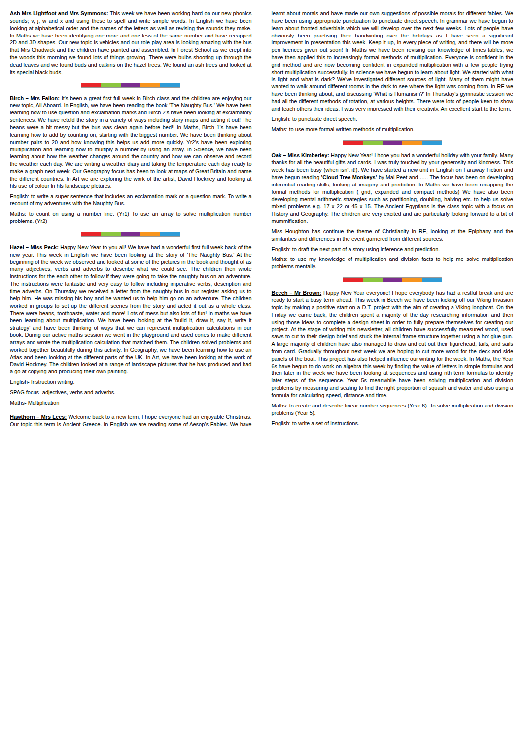Ash Mrs Lightfoot and Mrs Symmons: This week we have been working hard on our new phonics sounds; v, j, w and x and using these to spell and write simple words. In English we have been looking at alphabetical order and the names of the letters as well as revising the sounds they make. In Maths we have been identifying one more and one less of the same number and have recapped 2D and 3D shapes. Our new topic is vehicles and our role-play area is looking amazing with the bus that Mrs Chadwick and the children have painted and assembled. In Forest School as we crept into the woods this morning we found lots of things growing. There were bulbs shooting up through the dead leaves and we found buds and catkins on the hazel trees. We found an ash trees and looked at its special black buds.
Birch – Mrs Fallon: It's been a great first full week in Birch class and the children are enjoying our new topic, All Aboard. In English, we have been reading the book 'The Naughty Bus.' We have been learning how to use question and exclamation marks and Birch 2's have been looking at exclamatory sentences. We have retold the story in a variety of ways including story maps and acting it out! The beans were a bit messy but the bus was clean again before bed!! In Maths, Birch 1's have been learning how to add by counting on, starting with the biggest number. We have been thinking about number pairs to 20 and how knowing this helps us add more quickly. Yr2's have been exploring multiplication and learning how to multiply a number by using an array. In Science, we have been learning about how the weather changes around the country and how we can observe and record the weather each day. We are writing a weather diary and taking the temperature each day ready to make a graph next week. Our Geography focus has been to look at maps of Great Britain and name the different countries. In Art we are exploring the work of the artist, David Hockney and looking at his use of colour in his landscape pictures.
English: to write a super sentence that includes an exclamation mark or a question mark. To write a recount of my adventures with the Naughty Bus.
Maths: to count on using a number line. (Yr1) To use an array to solve multiplication number problems. (Yr2)
Hazel – Miss Peck: Happy New Year to you all! We have had a wonderful first full week back of the new year. This week in English we have been looking at the story of 'The Naughty Bus.' At the beginning of the week we observed and looked at some of the pictures in the book and thought of as many adjectives, verbs and adverbs to describe what we could see. The children then wrote instructions for the each other to follow if they were going to take the naughty bus on an adventure. The instructions were fantastic and very easy to follow including imperative verbs, description and time adverbs. On Thursday we received a letter from the naughty bus in our register asking us to help him. He was missing his boy and he wanted us to help him go on an adventure. The children worked in groups to set up the different scenes from the story and acted it out as a whole class. There were beans, toothpaste, water and more! Lots of mess but also lots of fun! In maths we have been learning about multiplication. We have been looking at the 'build it, draw it, say it, write it strategy' and have been thinking of ways that we can represent multiplication calculations in our book. During our active maths session we went in the playground and used cones to make different arrays and wrote the multiplication calculation that matched them. The children solved problems and worked together beautifully during this activity. In Geography, we have been learning how to use an Atlas and been looking at the different parts of the UK. In Art, we have been looking at the work of David Hockney. The children looked at a range of landscape pictures that he has produced and had a go at copying and producing their own painting.
English- Instruction writing.
SPAG focus- adjectives, verbs and adverbs.
Maths- Multiplication
Hawthorn – Mrs Lees: Welcome back to a new term, I hope everyone had an enjoyable Christmas. Our topic this term is Ancient Greece. In English we are reading some of Aesop's Fables. We have learnt about morals and have made our own suggestions of possible morals for different fables. We have been using appropriate punctuation to punctuate direct speech. In grammar we have begun to learn about fronted adverbials which we will develop over the next few weeks. Lots of people have obviously been practising their handwriting over the holidays as I have seen a significant improvement in presentation this week. Keep it up, in every piece of writing, and there will be more pen licences given out soon! In Maths we have been revising our knowledge of times tables, we have then applied this to increasingly formal methods of multiplication. Everyone is confident in the grid method and are now becoming confident in expanded multiplication with a few people trying short multiplication successfully. In science we have begun to learn about light. We started with what is light and what is dark? We've investigated different sources of light. Many of them might have wanted to walk around different rooms in the dark to see where the light was coming from. In RE we have been thinking about, and discussing 'What is Humanism?' In Thursday's gymnastic session we had all the different methods of rotation, at various heights. There were lots of people keen to show and teach others their ideas. I was very impressed with their creativity. An excellent start to the term.
English: to punctuate direct speech.
Maths: to use more formal written methods of multiplication.
Oak – Miss Kimberley: Happy New Year! I hope you had a wonderful holiday with your family. Many thanks for all the beautiful gifts and cards. I was truly touched by your generosity and kindness. This week has been busy (when isn't it!). We have started a new unit in English on Faraway Fiction and have begun reading 'Cloud Tree Monkeys' by Mal Peet and ….. The focus has been on developing inferential reading skills, looking at imagery and prediction. In Maths we have been recapping the formal methods for multiplication ( grid, expanded and compact methods) We have also been developing mental arithmetic strategies such as partitioning, doubling, halving etc. to help us solve mixed problems e.g. 17 x 22 or 45 x 15. The Ancient Egyptians is the class topic with a focus on History and Geography. The children are very excited and are particularly looking forward to a bit of mummification.
Miss Houghton has continue the theme of Christianity in RE, looking at the Epiphany and the similarities and differences in the event garnered from different sources.
English: to draft the next part of a story using inference and prediction.
Maths: to use my knowledge of multiplication and division facts to help me solve multiplication problems mentally.
Beech – Mr Brown: Happy New Year everyone! I hope everybody has had a restful break and are ready to start a busy term ahead. This week in Beech we have been kicking off our Viking Invasion topic by making a positive start on a D.T. project with the aim of creating a Viking longboat. On the Friday we came back, the children spent a majority of the day researching information and then using those ideas to complete a design sheet in order to fully prepare themselves for creating our project. At the stage of writing this newsletter, all children have successfully measured wood, used saws to cut to their design brief and stuck the internal frame structure together using a hot glue gun. A large majority of children have also managed to draw and cut out their figurehead, tails, and sails from card. Gradually throughout next week we are hoping to cut more wood for the deck and side panels of the boat. This project has also helped influence our writing for the week. In Maths, the Year 6s have begun to do work on algebra this week by finding the value of letters in simple formulas and then later in the week we have been looking at sequences and using nth term formulas to identify later steps of the sequence. Year 5s meanwhile have been solving multiplication and division problems by measuring and scaling to find the right proportion of squash and water and also using a formula for calculating speed, distance and time.
Maths: to create and describe linear number sequences (Year 6). To solve multiplication and division problems (Year 5).
English: to write a set of instructions.